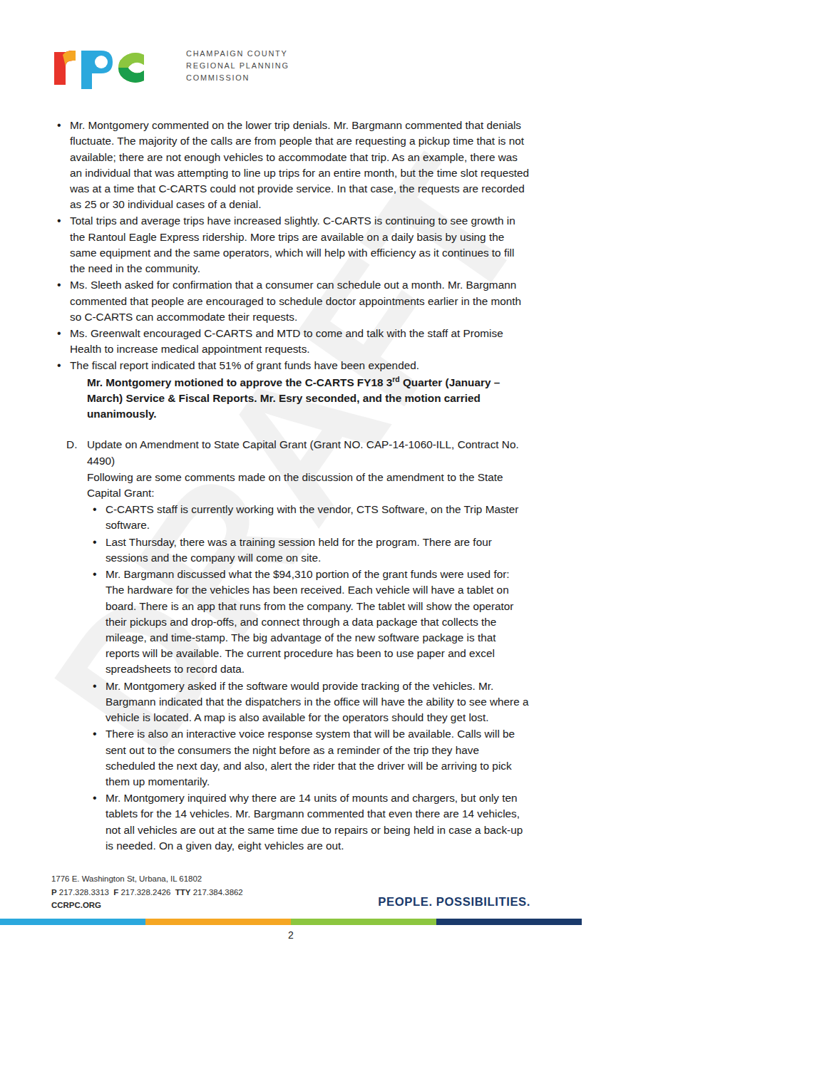DRAFT
Champaign County
Regional Planning
Commission
Mr. Montgomery commented on the lower trip denials. Mr. Bargmann commented that denials fluctuate. The majority of the calls are from people that are requesting a pickup time that is not available; there are not enough vehicles to accommodate that trip. As an example, there was an individual that was attempting to line up trips for an entire month, but the time slot requested was at a time that C-CARTS could not provide service. In that case, the requests are recorded as 25 or 30 individual cases of a denial.
Total trips and average trips have increased slightly. C-CARTS is continuing to see growth in the Rantoul Eagle Express ridership. More trips are available on a daily basis by using the same equipment and the same operators, which will help with efficiency as it continues to fill the need in the community.
Ms. Sleeth asked for confirmation that a consumer can schedule out a month. Mr. Bargmann commented that people are encouraged to schedule doctor appointments earlier in the month so C-CARTS can accommodate their requests.
Ms. Greenwalt encouraged C-CARTS and MTD to come and talk with the staff at Promise Health to increase medical appointment requests.
The fiscal report indicated that 51% of grant funds have been expended.
Mr. Montgomery motioned to approve the C-CARTS FY18 3rd Quarter (January – March) Service & Fiscal Reports. Mr. Esry seconded, and the motion carried unanimously.
D.
Update on Amendment to State Capital Grant (Grant NO. CAP-14-1060-ILL, Contract No. 4490)
Following are some comments made on the discussion of the amendment to the State Capital Grant:
C-CARTS staff is currently working with the vendor, CTS Software, on the Trip Master software.
Last Thursday, there was a training session held for the program. There are four sessions and the company will come on site.
Mr. Bargmann discussed what the $94,310 portion of the grant funds were used for:
The hardware for the vehicles has been received. Each vehicle will have a tablet on board. There is an app that runs from the company. The tablet will show the operator their pickups and drop-offs, and connect through a data package that collects the mileage, and time-stamp. The big advantage of the new software package is that reports will be available. The current procedure has been to use paper and excel spreadsheets to record data.
Mr. Montgomery asked if the software would provide tracking of the vehicles. Mr. Bargmann indicated that the dispatchers in the office will have the ability to see where a vehicle is located. A map is also available for the operators should they get lost.
There is also an interactive voice response system that will be available. Calls will be sent out to the consumers the night before as a reminder of the trip they have scheduled the next day, and also, alert the rider that the driver will be arriving to pick them up momentarily.
Mr. Montgomery inquired why there are 14 units of mounts and chargers, but only ten tablets for the 14 vehicles. Mr. Bargmann commented that even there are 14 vehicles, not all vehicles are out at the same time due to repairs or being held in case a back-up is needed. On a given day, eight vehicles are out.
1776 E. Washington St, Urbana, IL 61802
P 217.328.3313 F 217.328.2426 TTY 217.384.3862
CCRPC.ORG
PEOPLE. POSSIBILITIES.
2